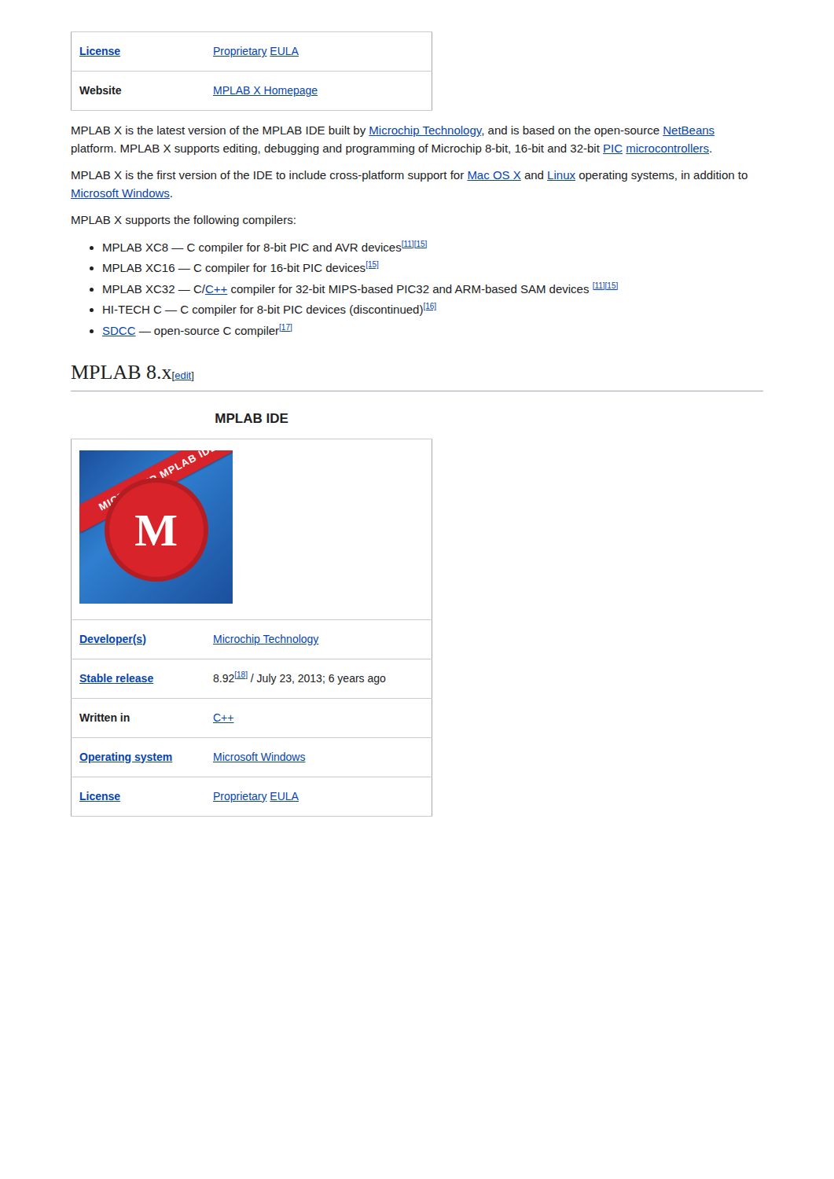| License | Proprietary EULA |
| Website | MPLAB X Homepage |
MPLAB X is the latest version of the MPLAB IDE built by Microchip Technology, and is based on the open-source NetBeans platform. MPLAB X supports editing, debugging and programming of Microchip 8-bit, 16-bit and 32-bit PIC microcontrollers.
MPLAB X is the first version of the IDE to include cross-platform support for Mac OS X and Linux operating systems, in addition to Microsoft Windows.
MPLAB X supports the following compilers:
MPLAB XC8 — C compiler for 8-bit PIC and AVR devices[11][15]
MPLAB XC16 — C compiler for 16-bit PIC devices[15]
MPLAB XC32 — C/C++ compiler for 32-bit MIPS-based PIC32 and ARM-based SAM devices [11][15]
HI-TECH C — C compiler for 8-bit PIC devices (discontinued)[16]
SDCC — open-source C compiler[17]
MPLAB 8.x[edit]
MPLAB IDE
| MICROCHIP MPLAB IDE M |
| Developer(s) | Microchip Technology |
| Stable release | 8.92 [18] / July 23, 2013; 6 years ago |
| Written in | C++ |
| Operating system | Microsoft Windows |
| License | Proprietary EULA |